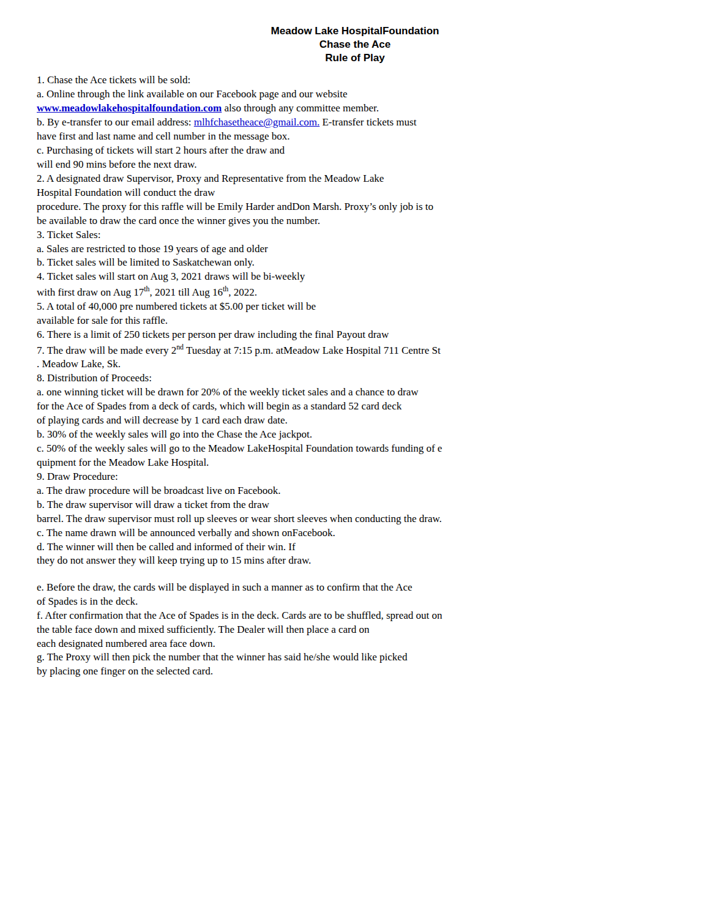Meadow Lake HospitalFoundation
Chase the Ace
Rule of Play
1. Chase the Ace tickets will be sold:
a. Online through the link available on our Facebook page and our website
www.meadowlakehospitalfoundation.com also through any committee member.
b. By e-transfer to our email address: mlhfchasetheace@gmail.com. E-transfer tickets must
have first and last name and cell number in the message box.
c. Purchasing of tickets will start 2 hours after the draw and
will end 90 mins before the next draw.
2. A designated draw Supervisor, Proxy and Representative from the Meadow Lake
Hospital Foundation will conduct the draw
procedure. The proxy for this raffle will be Emily Harder andDon Marsh. Proxy’s only job is to
be available to draw the card once the winner gives you the number.
3. Ticket Sales:
a. Sales are restricted to those 19 years of age and older
b. Ticket sales will be limited to Saskatchewan only.
4. Ticket sales will start on Aug 3, 2021 draws will be bi-weekly
with first draw on Aug 17th, 2021 till Aug 16th, 2022.
5. A total of 40,000 pre numbered tickets at $5.00 per ticket will be
available for sale for this raffle.
6. There is a limit of 250 tickets per person per draw including the final Payout draw
7. The draw will be made every 2nd Tuesday at 7:15 p.m. atMeadow Lake Hospital 711 Centre St
. Meadow Lake, Sk.
8. Distribution of Proceeds:
a. one winning ticket will be drawn for 20% of the weekly ticket sales and a chance to draw
for the Ace of Spades from a deck of cards, which will begin as a standard 52 card deck
of playing cards and will decrease by 1 card each draw date.
b. 30% of the weekly sales will go into the Chase the Ace jackpot.
c. 50% of the weekly sales will go to the Meadow LakeHospital Foundation towards funding of e
quipment for the Meadow Lake Hospital.
9. Draw Procedure:
a. The draw procedure will be broadcast live on Facebook.
b. The draw supervisor will draw a ticket from the draw
barrel. The draw supervisor must roll up sleeves or wear short sleeves when conducting the draw.
c. The name drawn will be announced verbally and shown onFacebook.
d. The winner will then be called and informed of their win. If
they do not answer they will keep trying up to 15 mins after draw.
e. Before the draw, the cards will be displayed in such a manner as to confirm that the Ace
of Spades is in the deck.
f. After confirmation that the Ace of Spades is in the deck. Cards are to be shuffled, spread out on
the table face down and mixed sufficiently. The Dealer will then place a card on
each designated numbered area face down.
g. The Proxy will then pick the number that the winner has said he/she would like picked
by placing one finger on the selected card.